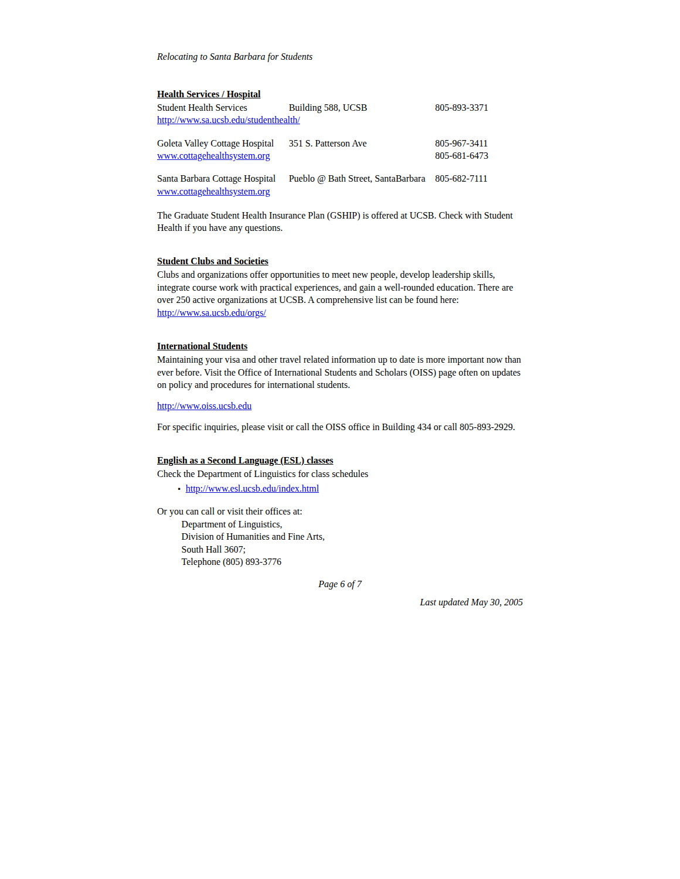Relocating to Santa Barbara for Students
Health Services / Hospital
| Student Health Services | Building 588, UCSB | 805-893-3371 |
| http://www.sa.ucsb.edu/studenthealth/ |
| Goleta Valley Cottage Hospital | 351 S. Patterson Ave | 805-967-3411 |
| www.cottagehealthsystem.org | | 805-681-6473 |
| Santa Barbara Cottage Hospital | Pueblo @ Bath Street, SantaBarbara | 805-682-7111 |
| www.cottagehealthsystem.org | | |
The Graduate Student Health Insurance Plan (GSHIP) is offered at UCSB. Check with Student Health if you have any questions.
Student Clubs and Societies
Clubs and organizations offer opportunities to meet new people, develop leadership skills, integrate course work with practical experiences, and gain a well-rounded education. There are over 250 active organizations at UCSB. A comprehensive list can be found here:
http://www.sa.ucsb.edu/orgs/
International Students
Maintaining your visa and other travel related information up to date is more important now than ever before. Visit the Office of International Students and Scholars (OISS) page often on updates on policy and procedures for international students.
http://www.oiss.ucsb.edu
For specific inquiries, please visit or call the OISS office in Building 434 or call 805-893-2929.
English as a Second Language (ESL) classes
Check the Department of Linguistics for class schedules
http://www.esl.ucsb.edu/index.html
Or you can call or visit their offices at:
Department of Linguistics,
Division of Humanities and Fine Arts,
South Hall 3607;
Telephone (805) 893-3776
Page 6 of 7
Last updated May 30, 2005